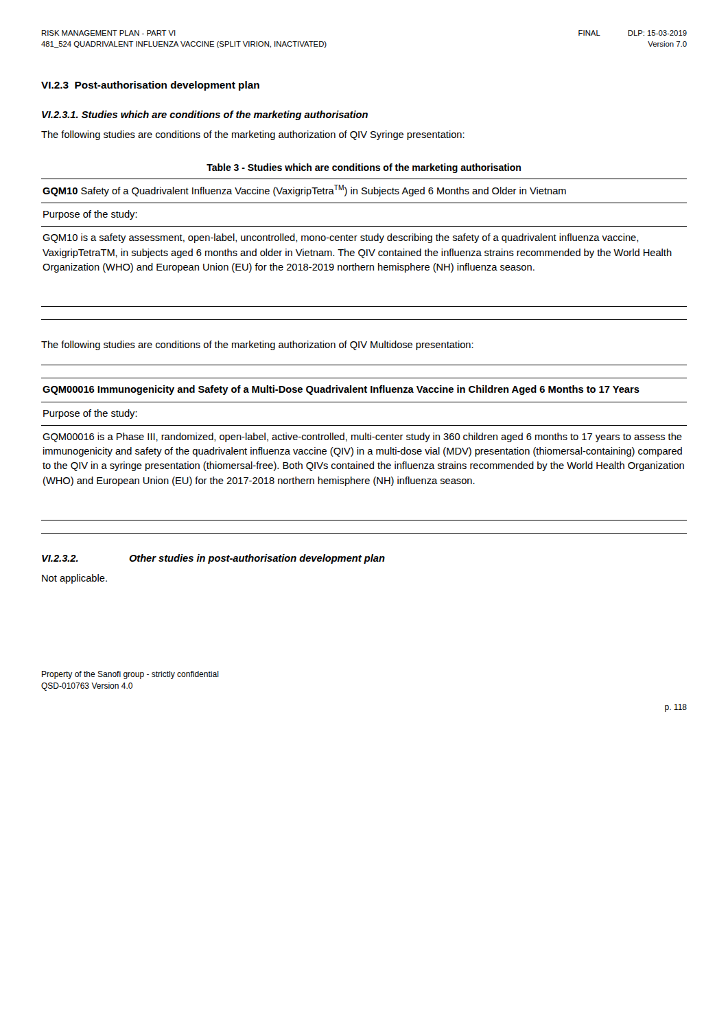RISK MANAGEMENT PLAN - PART VI
FINAL
DLP: 15-03-2019
481_524 QUADRIVALENT INFLUENZA VACCINE (SPLIT VIRION, INACTIVATED)
Version 7.0
VI.2.3 Post-authorisation development plan
VI.2.3.1. Studies which are conditions of the marketing authorisation
The following studies are conditions of the marketing authorization of QIV Syringe presentation:
Table 3 - Studies which are conditions of the marketing authorisation
| GQM10 Safety of a Quadrivalent Influenza Vaccine (VaxigripTetra TM ) in Subjects Aged 6 Months and Older in Vietnam |
| Purpose of the study: |
| GQM10 is a safety assessment, open-label, uncontrolled, mono-center study describing the safety of a quadrivalent influenza vaccine, VaxigripTetraTM, in subjects aged 6 months and older in Vietnam. The QIV contained the influenza strains recommended by the World Health Organization (WHO) and European Union (EU) for the 2018-2019 northern hemisphere (NH) influenza season. |
The following studies are conditions of the marketing authorization of QIV Multidose presentation:
| GQM00016 Immunogenicity and Safety of a Multi-Dose Quadrivalent Influenza Vaccine in Children Aged 6 Months to 17 Years |
| Purpose of the study: |
| GQM00016 is a Phase III, randomized, open-label, active-controlled, multi-center study in 360 children aged 6 months to 17 years to assess the immunogenicity and safety of the quadrivalent influenza vaccine (QIV) in a multi-dose vial (MDV) presentation (thiomersal-containing) compared to the QIV in a syringe presentation (thiomersal-free). Both QIVs contained the influenza strains recommended by the World Health Organization (WHO) and European Union (EU) for the 2017-2018 northern hemisphere (NH) influenza season. |
VI.2.3.2. Other studies in post-authorisation development plan
Not applicable.
Property of the Sanofi group - strictly confidential
QSD-010763 Version 4.0
p. 118